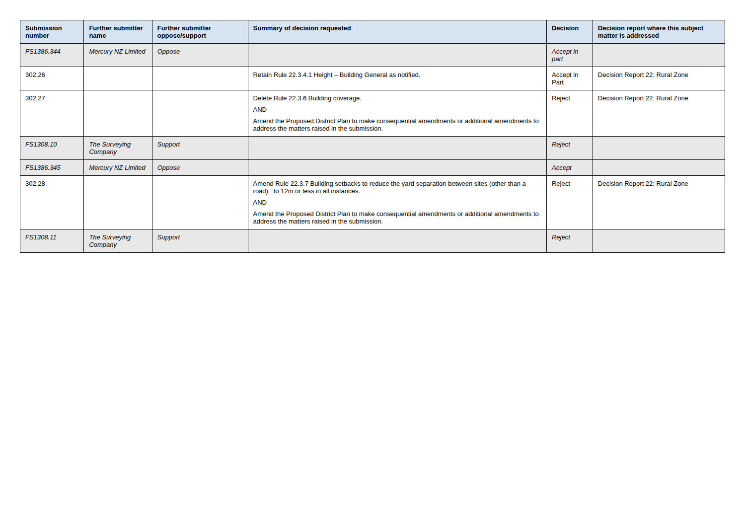| Submission number | Further submitter name | Further submitter oppose/support | Summary of decision requested | Decision | Decision report where this subject matter is addressed |
| --- | --- | --- | --- | --- | --- |
| FS1386.344 | Mercury NZ Limited | Oppose | | Accept in part | |
| 302.26 | | | Retain Rule 22.3.4.1 Height – Building General as notified. | Accept in Part | Decision Report 22: Rural Zone |
| 302.27 | | | Delete Rule 22.3.6 Building coverage. AND Amend the Proposed District Plan to make consequential amendments or additional amendments to address the matters raised in the submission. | Reject | Decision Report 22: Rural Zone |
| FS1308.10 | The Surveying Company | Support | | Reject | |
| FS1386.345 | Mercury NZ Limited | Oppose | | Accept | |
| 302.28 | | | Amend Rule 22.3.7 Building setbacks to reduce the yard separation between sites (other than a road) to 12m or less in all instances. AND Amend the Proposed District Plan to make consequential amendments or additional amendments to address the matters raised in the submission. | Reject | Decision Report 22: Rural Zone |
| FS1308.11 | The Surveying Company | Support | | Reject | |